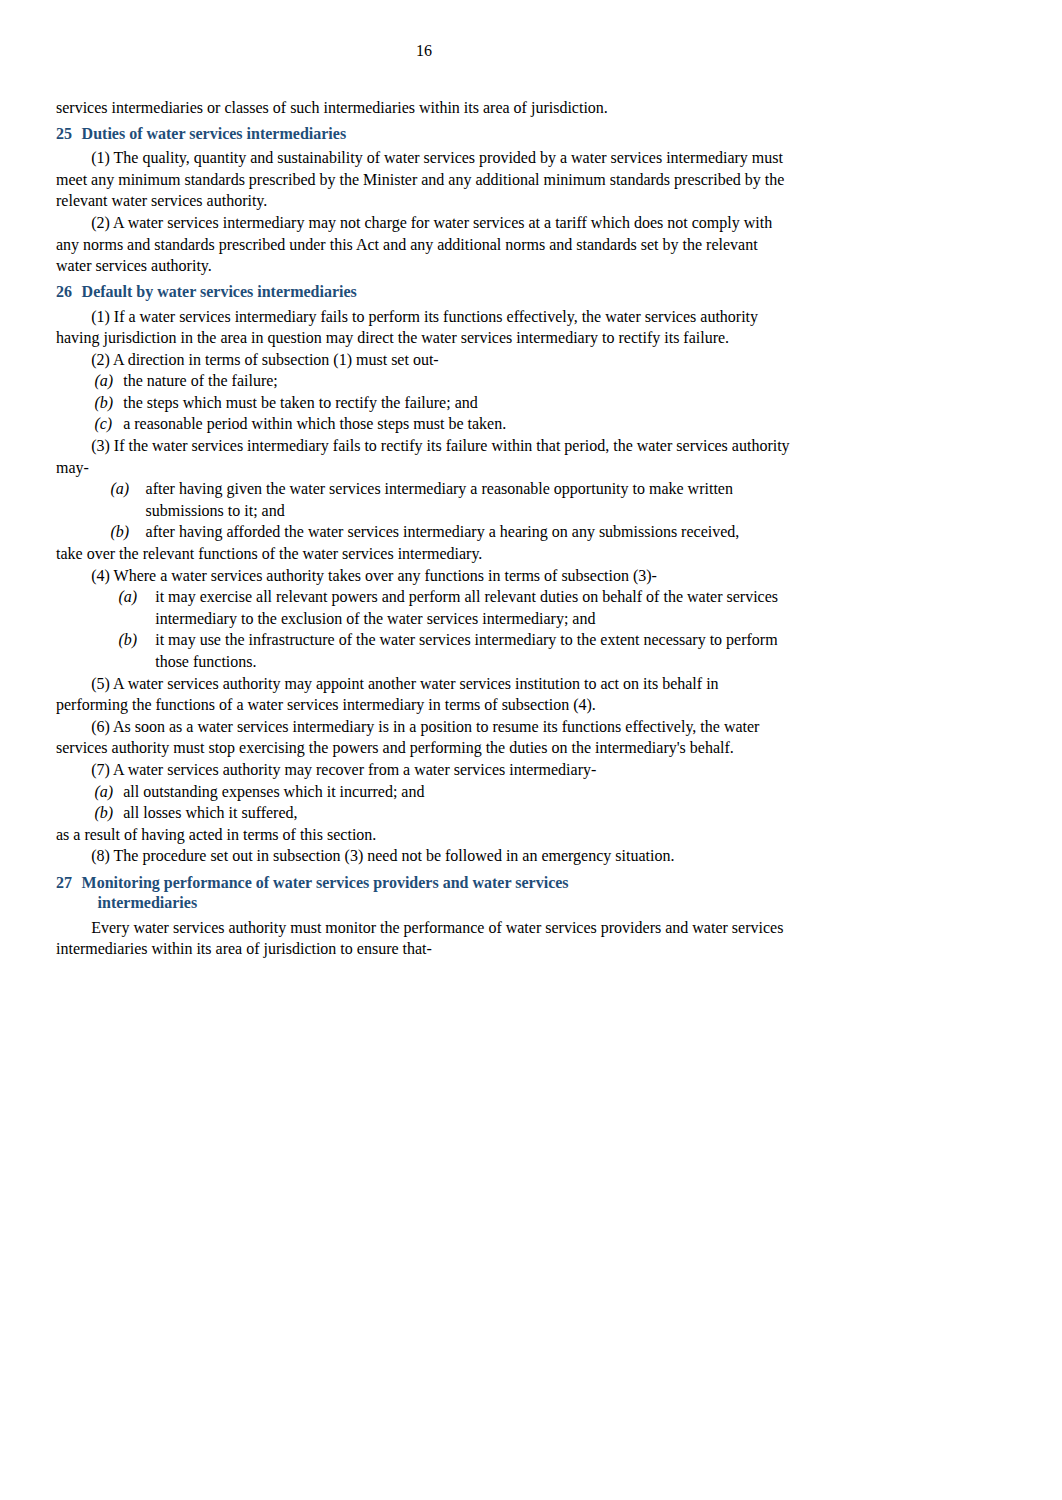16
services intermediaries or classes of such intermediaries within its area of jurisdiction.
25 Duties of water services intermediaries
(1) The quality, quantity and sustainability of water services provided by a water services intermediary must meet any minimum standards prescribed by the Minister and any additional minimum standards prescribed by the relevant water services authority.
(2) A water services intermediary may not charge for water services at a tariff which does not comply with any norms and standards prescribed under this Act and any additional norms and standards set by the relevant water services authority.
26 Default by water services intermediaries
(1) If a water services intermediary fails to perform its functions effectively, the water services authority having jurisdiction in the area in question may direct the water services intermediary to rectify its failure.
(2) A direction in terms of subsection (1) must set out-
(a) the nature of the failure;
(b) the steps which must be taken to rectify the failure; and
(c) a reasonable period within which those steps must be taken.
(3) If the water services intermediary fails to rectify its failure within that period, the water services authority may-
(a) after having given the water services intermediary a reasonable opportunity to make written submissions to it; and
(b) after having afforded the water services intermediary a hearing on any submissions received,
take over the relevant functions of the water services intermediary.
(4) Where a water services authority takes over any functions in terms of subsection (3)-
(a) it may exercise all relevant powers and perform all relevant duties on behalf of the water services intermediary to the exclusion of the water services intermediary; and
(b) it may use the infrastructure of the water services intermediary to the extent necessary to perform those functions.
(5) A water services authority may appoint another water services institution to act on its behalf in performing the functions of a water services intermediary in terms of subsection (4).
(6) As soon as a water services intermediary is in a position to resume its functions effectively, the water services authority must stop exercising the powers and performing the duties on the intermediary's behalf.
(7) A water services authority may recover from a water services intermediary-
(a) all outstanding expenses which it incurred; and
(b) all losses which it suffered,
as a result of having acted in terms of this section.
(8) The procedure set out in subsection (3) need not be followed in an emergency situation.
27 Monitoring performance of water services providers and water services intermediaries
Every water services authority must monitor the performance of water services providers and water services intermediaries within its area of jurisdiction to ensure that-